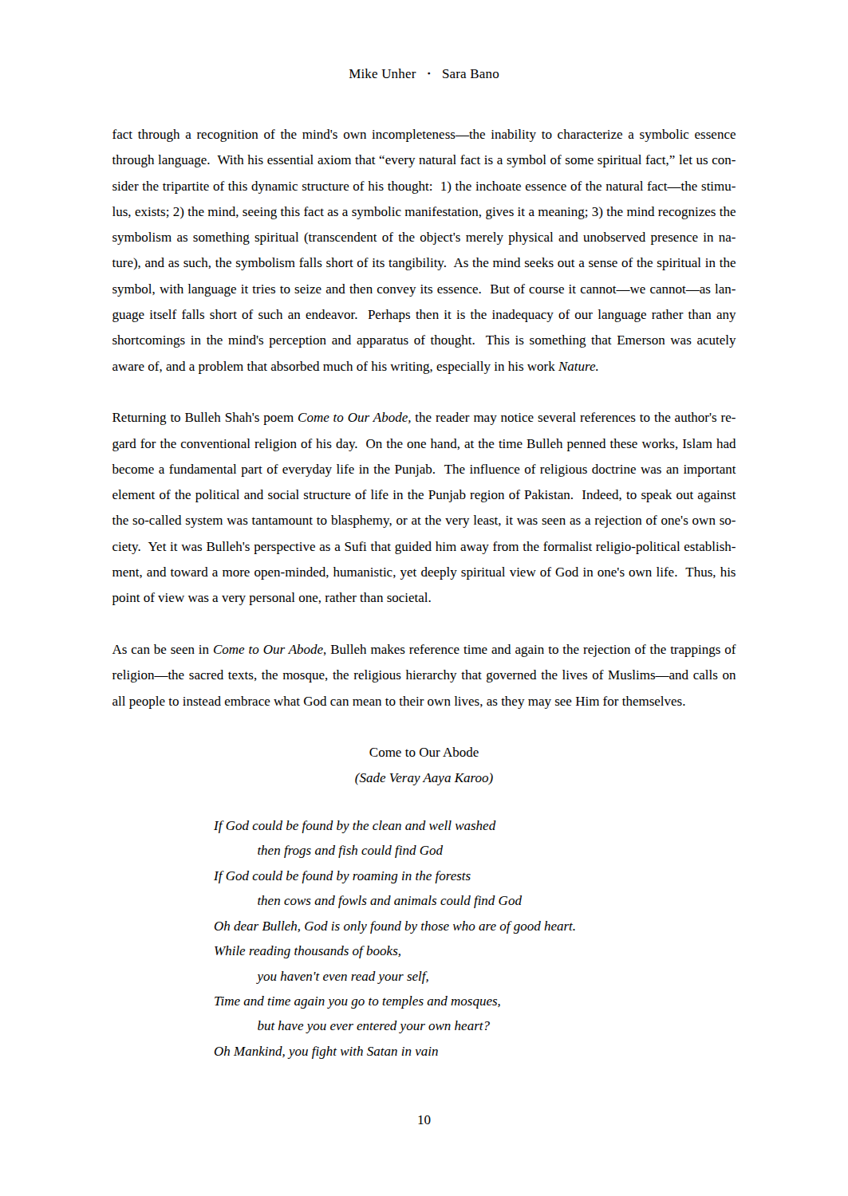Mike Unher・Sara Bano
fact through a recognition of the mind's own incompleteness—the inability to characterize a symbolic essence through language. With his essential axiom that “every natural fact is a symbol of some spiritual fact,” let us consider the tripartite of this dynamic structure of his thought: 1) the inchoate essence of the natural fact—the stimulus, exists; 2) the mind, seeing this fact as a symbolic manifestation, gives it a meaning; 3) the mind recognizes the symbolism as something spiritual (transcendent of the object's merely physical and unobserved presence in nature), and as such, the symbolism falls short of its tangibility. As the mind seeks out a sense of the spiritual in the symbol, with language it tries to seize and then convey its essence. But of course it cannot—we cannot—as language itself falls short of such an endeavor. Perhaps then it is the inadequacy of our language rather than any shortcomings in the mind's perception and apparatus of thought. This is something that Emerson was acutely aware of, and a problem that absorbed much of his writing, especially in his work Nature.
Returning to Bulleh Shah's poem Come to Our Abode, the reader may notice several references to the author's regard for the conventional religion of his day. On the one hand, at the time Bulleh penned these works, Islam had become a fundamental part of everyday life in the Punjab. The influence of religious doctrine was an important element of the political and social structure of life in the Punjab region of Pakistan. Indeed, to speak out against the so-called system was tantamount to blasphemy, or at the very least, it was seen as a rejection of one's own society. Yet it was Bulleh's perspective as a Sufi that guided him away from the formalist religio-political establishment, and toward a more open-minded, humanistic, yet deeply spiritual view of God in one's own life. Thus, his point of view was a very personal one, rather than societal.
As can be seen in Come to Our Abode, Bulleh makes reference time and again to the rejection of the trappings of religion—the sacred texts, the mosque, the religious hierarchy that governed the lives of Muslims—and calls on all people to instead embrace what God can mean to their own lives, as they may see Him for themselves.
Come to Our Abode (Sade Veray Aaya Karoo)
If God could be found by the clean and well washed then frogs and fish could find God If God could be found by roaming in the forests then cows and fowls and animals could find God Oh dear Bulleh, God is only found by those who are of good heart. While reading thousands of books, you haven't even read your self, Time and time again you go to temples and mosques, but have you ever entered your own heart? Oh Mankind, you fight with Satan in vain
10